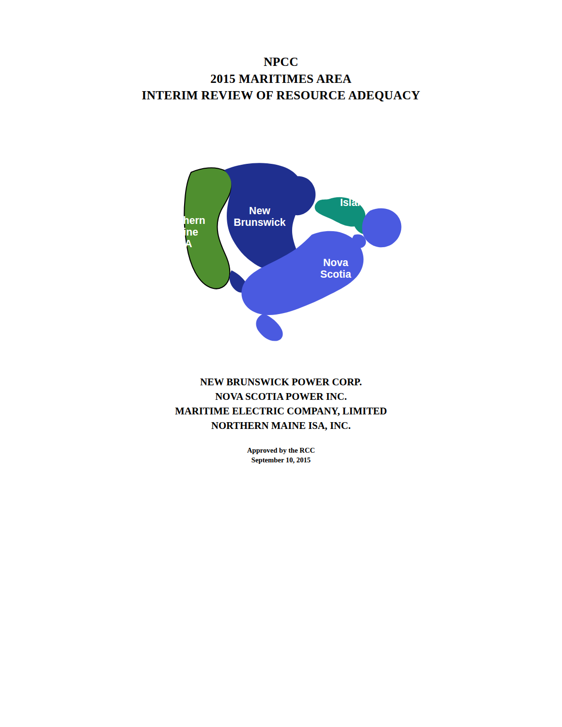NPCC
2015 MARITIMES AREA
INTERIM REVIEW OF RESOURCE ADEQUACY
Map of the NPCC Maritimes Area Stylized map showing Northern Maine ISA in green, New Brunswick in dark blue, Prince Edward Island in teal, and Nova Scotia in medium blue. Northern Maine ISA New Brunswick Prince Edward Island Nova Scotia
NEW BRUNSWICK POWER CORP.
NOVA SCOTIA POWER INC.
MARITIME ELECTRIC COMPANY, LIMITED
NORTHERN MAINE ISA, INC.
Approved by the RCC
September 10, 2015